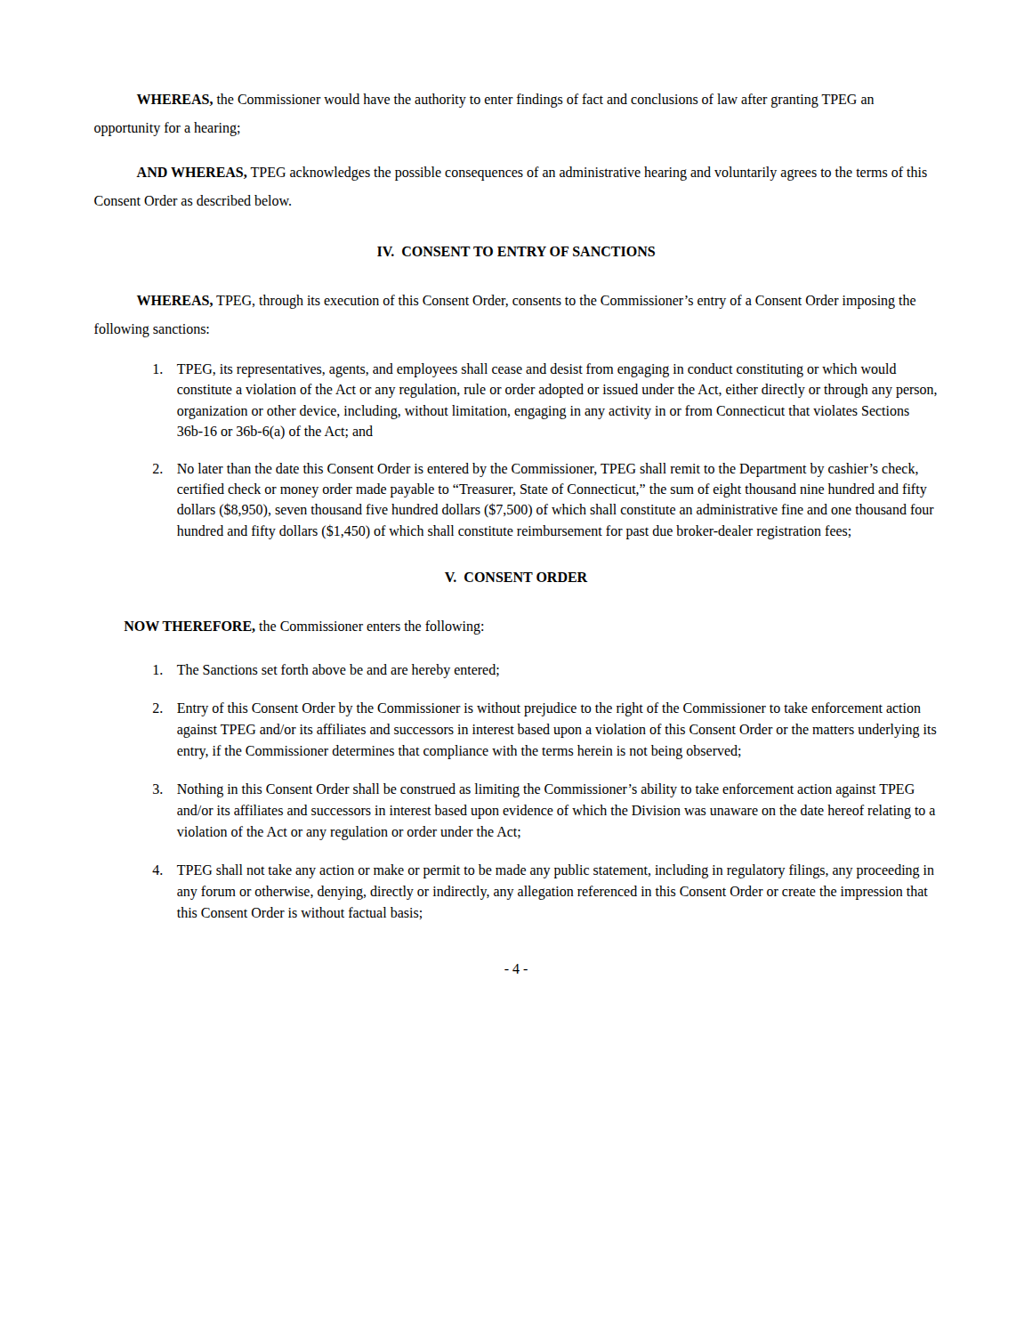WHEREAS, the Commissioner would have the authority to enter findings of fact and conclusions of law after granting TPEG an opportunity for a hearing;
AND WHEREAS, TPEG acknowledges the possible consequences of an administrative hearing and voluntarily agrees to the terms of this Consent Order as described below.
IV. CONSENT TO ENTRY OF SANCTIONS
WHEREAS, TPEG, through its execution of this Consent Order, consents to the Commissioner’s entry of a Consent Order imposing the following sanctions:
TPEG, its representatives, agents, and employees shall cease and desist from engaging in conduct constituting or which would constitute a violation of the Act or any regulation, rule or order adopted or issued under the Act, either directly or through any person, organization or other device, including, without limitation, engaging in any activity in or from Connecticut that violates Sections 36b-16 or 36b-6(a) of the Act; and
No later than the date this Consent Order is entered by the Commissioner, TPEG shall remit to the Department by cashier’s check, certified check or money order made payable to “Treasurer, State of Connecticut,” the sum of eight thousand nine hundred and fifty dollars ($8,950), seven thousand five hundred dollars ($7,500) of which shall constitute an administrative fine and one thousand four hundred and fifty dollars ($1,450) of which shall constitute reimbursement for past due broker-dealer registration fees;
V. CONSENT ORDER
NOW THEREFORE, the Commissioner enters the following:
The Sanctions set forth above be and are hereby entered;
Entry of this Consent Order by the Commissioner is without prejudice to the right of the Commissioner to take enforcement action against TPEG and/or its affiliates and successors in interest based upon a violation of this Consent Order or the matters underlying its entry, if the Commissioner determines that compliance with the terms herein is not being observed;
Nothing in this Consent Order shall be construed as limiting the Commissioner’s ability to take enforcement action against TPEG and/or its affiliates and successors in interest based upon evidence of which the Division was unaware on the date hereof relating to a violation of the Act or any regulation or order under the Act;
TPEG shall not take any action or make or permit to be made any public statement, including in regulatory filings, any proceeding in any forum or otherwise, denying, directly or indirectly, any allegation referenced in this Consent Order or create the impression that this Consent Order is without factual basis;
- 4 -